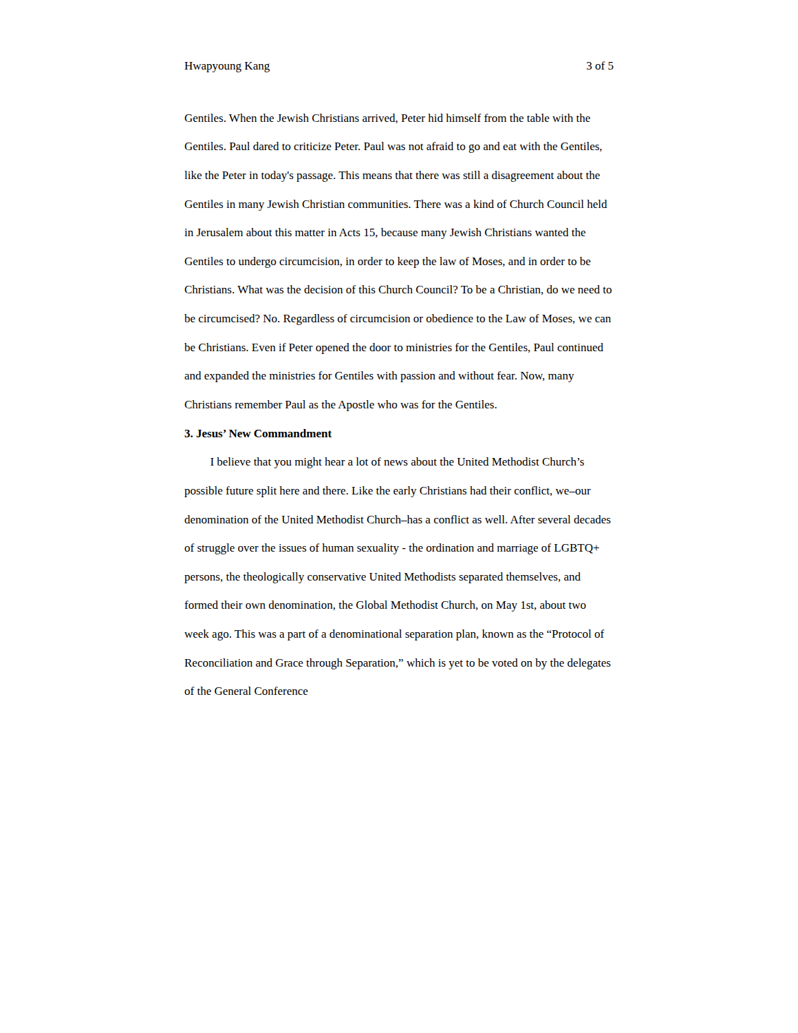Hwapyoung Kang 3 of 5
Gentiles. When the Jewish Christians arrived, Peter hid himself from the table with the Gentiles. Paul dared to criticize Peter. Paul was not afraid to go and eat with the Gentiles, like the Peter in today's passage. This means that there was still a disagreement about the Gentiles in many Jewish Christian communities. There was a kind of Church Council held in Jerusalem about this matter in Acts 15, because many Jewish Christians wanted the Gentiles to undergo circumcision, in order to keep the law of Moses, and in order to be Christians. What was the decision of this Church Council? To be a Christian, do we need to be circumcised? No. Regardless of circumcision or obedience to the Law of Moses, we can be Christians. Even if Peter opened the door to ministries for the Gentiles, Paul continued and expanded the ministries for Gentiles with passion and without fear. Now, many Christians remember Paul as the Apostle who was for the Gentiles.
3. Jesus’ New Commandment
I believe that you might hear a lot of news about the United Methodist Church’s possible future split here and there. Like the early Christians had their conflict, we–our denomination of the United Methodist Church–has a conflict as well. After several decades of struggle over the issues of human sexuality - the ordination and marriage of LGBTQ+ persons, the theologically conservative United Methodists separated themselves, and formed their own denomination, the Global Methodist Church, on May 1st, about two week ago. This was a part of a denominational separation plan, known as the “Protocol of Reconciliation and Grace through Separation,” which is yet to be voted on by the delegates of the General Conference